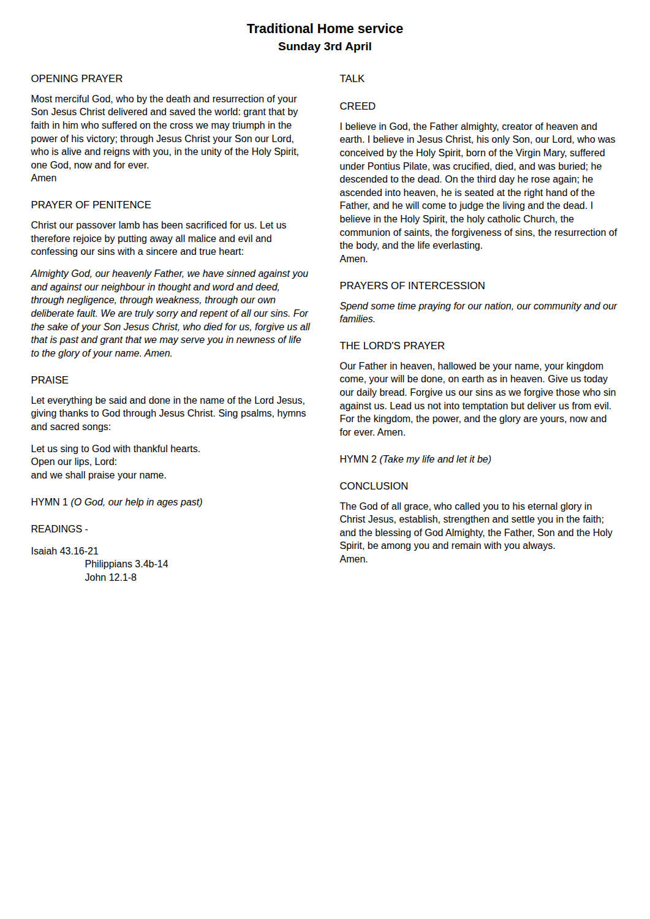Traditional Home service
Sunday 3rd April
Opening Prayer
Most merciful God, who by the death and resurrection of your Son Jesus Christ delivered and saved the world: grant that by faith in him who suffered on the cross we may triumph in the power of his victory; through Jesus Christ your Son our Lord, who is alive and reigns with you, in the unity of the Holy Spirit, one God, now and for ever.
Amen
Prayer of Penitence
Christ our passover lamb has been sacrificed for us. Let us therefore rejoice by putting away all malice and evil and confessing our sins with a sincere and true heart:
Almighty God, our heavenly Father, we have sinned against you and against our neighbour in thought and word and deed, through negligence, through weakness, through our own deliberate fault. We are truly sorry and repent of all our sins. For the sake of your Son Jesus Christ, who died for us, forgive us all that is past and grant that we may serve you in newness of life to the glory of your name. Amen.
Praise
Let everything be said and done in the name of the Lord Jesus, giving thanks to God through Jesus Christ. Sing psalms, hymns and sacred songs:
Let us sing to God with thankful hearts.
Open our lips, Lord:
and we shall praise your name.
HYMN 1 (O God, our help in ages past)
READINGS -
Isaiah 43.16-21
Philippians 3.4b-14
John 12.1-8
Talk
Creed
I believe in God, the Father almighty, creator of heaven and earth. I believe in Jesus Christ, his only Son, our Lord, who was conceived by the Holy Spirit, born of the Virgin Mary, suffered under Pontius Pilate, was crucified, died, and was buried; he descended to the dead. On the third day he rose again; he ascended into heaven, he is seated at the right hand of the Father, and he will come to judge the living and the dead. I believe in the Holy Spirit, the holy catholic Church, the communion of saints, the forgiveness of sins, the resurrection of the body, and the life everlasting.
Amen.
Prayers of Intercession
Spend some time praying for our nation, our community and our families.
The Lord's Prayer
Our Father in heaven, hallowed be your name, your kingdom come, your will be done, on earth as in heaven. Give us today our daily bread. Forgive us our sins as we forgive those who sin against us. Lead us not into temptation but deliver us from evil. For the kingdom, the power, and the glory are yours, now and for ever. Amen.
HYMN 2 (Take my life and let it be)
Conclusion
The God of all grace, who called you to his eternal glory in Christ Jesus, establish, strengthen and settle you in the faith; and the blessing of God Almighty, the Father, Son and the Holy Spirit, be among you and remain with you always.
Amen.